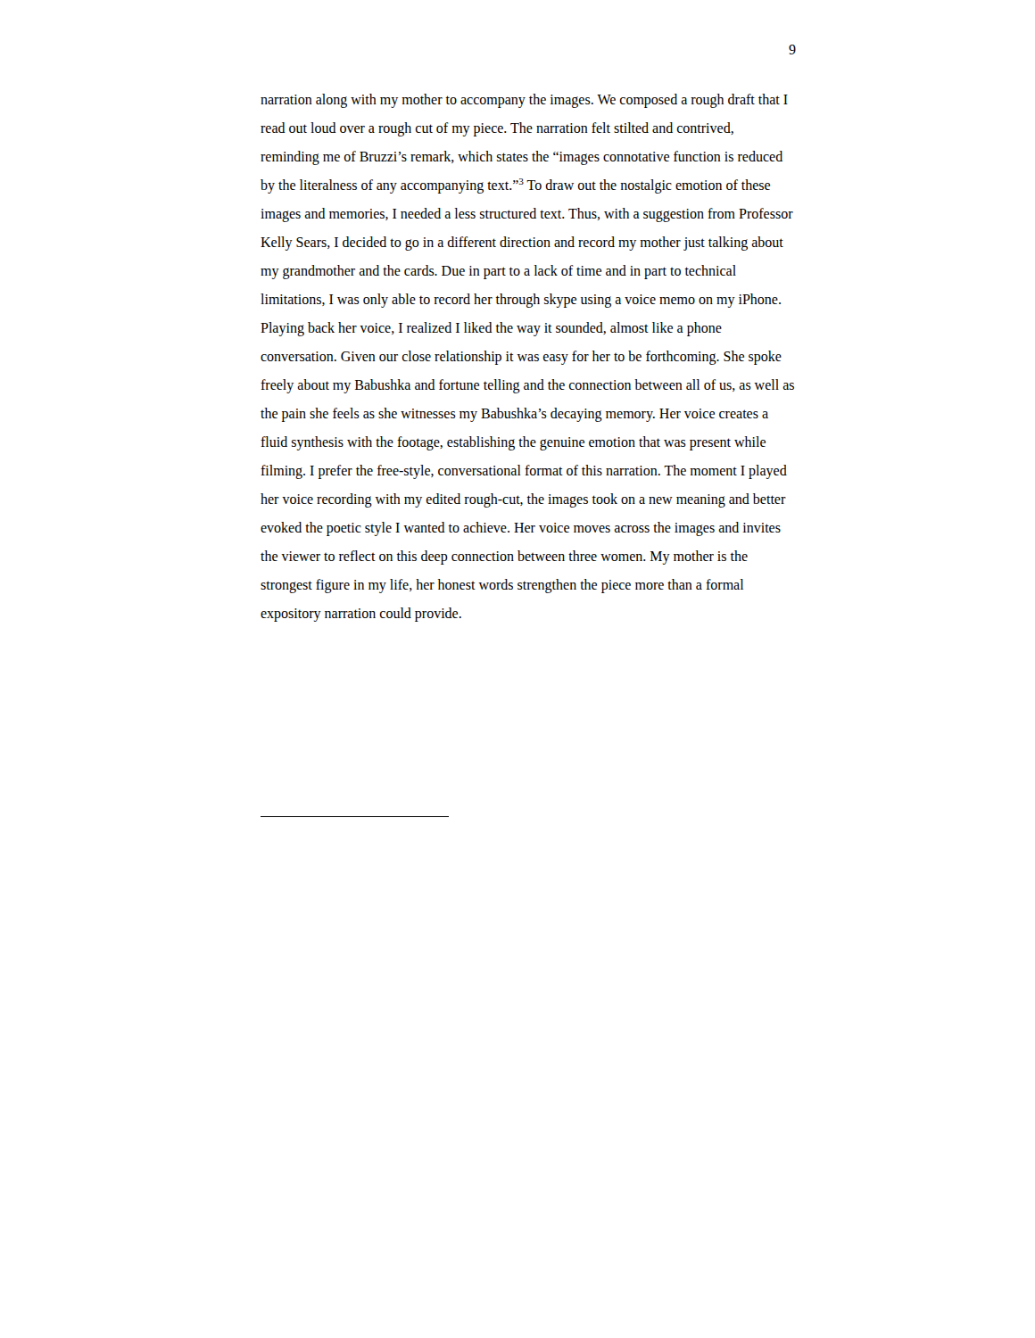9
narration along with my mother to accompany the images. We composed a rough draft that I read out loud over a rough cut of my piece. The narration felt stilted and contrived, reminding me of Bruzzi’s remark, which states the “images connotative function is reduced by the literalness of any accompanying text.”3 To draw out the nostalgic emotion of these images and memories, I needed a less structured text. Thus, with a suggestion from Professor Kelly Sears, I decided to go in a different direction and record my mother just talking about my grandmother and the cards. Due in part to a lack of time and in part to technical limitations, I was only able to record her through skype using a voice memo on my iPhone. Playing back her voice, I realized I liked the way it sounded, almost like a phone conversation. Given our close relationship it was easy for her to be forthcoming. She spoke freely about my Babushka and fortune telling and the connection between all of us, as well as the pain she feels as she witnesses my Babushka’s decaying memory. Her voice creates a fluid synthesis with the footage, establishing the genuine emotion that was present while filming. I prefer the free-style, conversational format of this narration. The moment I played her voice recording with my edited rough-cut, the images took on a new meaning and better evoked the poetic style I wanted to achieve. Her voice moves across the images and invites the viewer to reflect on this deep connection between three women. My mother is the strongest figure in my life, her honest words strengthen the piece more than a formal expository narration could provide.